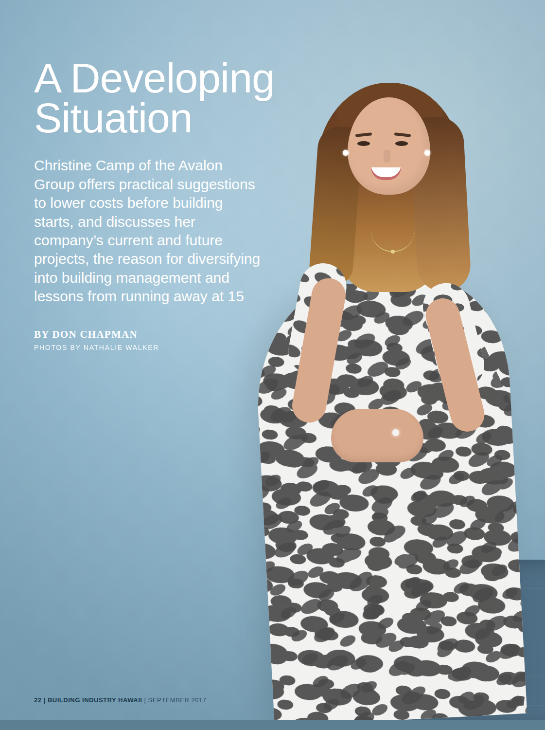A DevelopingSituation
Christine Camp of the Avalon Group offers practical suggestions to lower costs before building starts, and discusses her company’s current and future projects, the reason for diversifying into building management and lessons from running away at 15
By Don Chapman
Photos by Nathalie Walker
22 | Building Industry Hawaii | September 2017